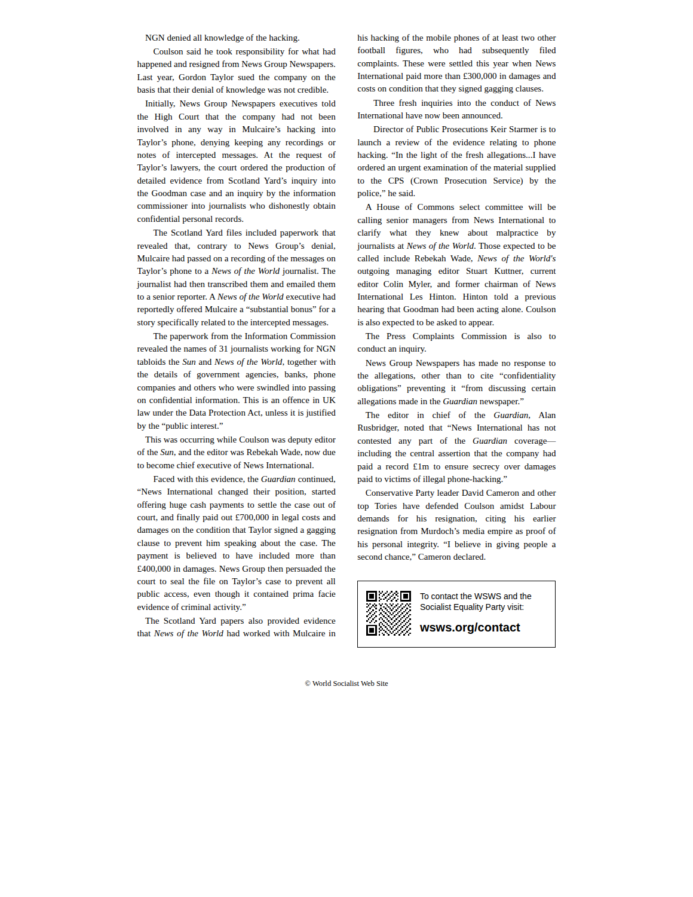NGN denied all knowledge of the hacking.
Coulson said he took responsibility for what had happened and resigned from News Group Newspapers. Last year, Gordon Taylor sued the company on the basis that their denial of knowledge was not credible.
Initially, News Group Newspapers executives told the High Court that the company had not been involved in any way in Mulcaire’s hacking into Taylor’s phone, denying keeping any recordings or notes of intercepted messages. At the request of Taylor’s lawyers, the court ordered the production of detailed evidence from Scotland Yard’s inquiry into the Goodman case and an inquiry by the information commissioner into journalists who dishonestly obtain confidential personal records.
The Scotland Yard files included paperwork that revealed that, contrary to News Group’s denial, Mulcaire had passed on a recording of the messages on Taylor’s phone to a News of the World journalist. The journalist had then transcribed them and emailed them to a senior reporter. A News of the World executive had reportedly offered Mulcaire a “substantial bonus” for a story specifically related to the intercepted messages.
The paperwork from the Information Commission revealed the names of 31 journalists working for NGN tabloids the Sun and News of the World, together with the details of government agencies, banks, phone companies and others who were swindled into passing on confidential information. This is an offence in UK law under the Data Protection Act, unless it is justified by the “public interest.”
This was occurring while Coulson was deputy editor of the Sun, and the editor was Rebekah Wade, now due to become chief executive of News International.
Faced with this evidence, the Guardian continued, “News International changed their position, started offering huge cash payments to settle the case out of court, and finally paid out £700,000 in legal costs and damages on the condition that Taylor signed a gagging clause to prevent him speaking about the case. The payment is believed to have included more than £400,000 in damages. News Group then persuaded the court to seal the file on Taylor’s case to prevent all public access, even though it contained prima facie evidence of criminal activity.”
The Scotland Yard papers also provided evidence that News of the World had worked with Mulcaire in his hacking of the mobile phones of at least two other football figures, who had subsequently filed complaints. These were settled this year when News International paid more than £300,000 in damages and costs on condition that they signed gagging clauses.
Three fresh inquiries into the conduct of News International have now been announced.
Director of Public Prosecutions Keir Starmer is to launch a review of the evidence relating to phone hacking. “In the light of the fresh allegations...I have ordered an urgent examination of the material supplied to the CPS (Crown Prosecution Service) by the police,” he said.
A House of Commons select committee will be calling senior managers from News International to clarify what they knew about malpractice by journalists at News of the World. Those expected to be called include Rebekah Wade, News of the World's outgoing managing editor Stuart Kuttner, current editor Colin Myler, and former chairman of News International Les Hinton. Hinton told a previous hearing that Goodman had been acting alone. Coulson is also expected to be asked to appear.
The Press Complaints Commission is also to conduct an inquiry.
News Group Newspapers has made no response to the allegations, other than to cite “confidentiality obligations” preventing it “from discussing certain allegations made in the Guardian newspaper.”
The editor in chief of the Guardian, Alan Rusbridger, noted that “News International has not contested any part of the Guardian coverage—including the central assertion that the company had paid a record £1m to ensure secrecy over damages paid to victims of illegal phone-hacking.”
Conservative Party leader David Cameron and other top Tories have defended Coulson amidst Labour demands for his resignation, citing his earlier resignation from Murdoch’s media empire as proof of his personal integrity. “I believe in giving people a second chance,” Cameron declared.
To contact the WSWS and the
Socialist Equality Party visit: wsws.org/contact
© World Socialist Web Site